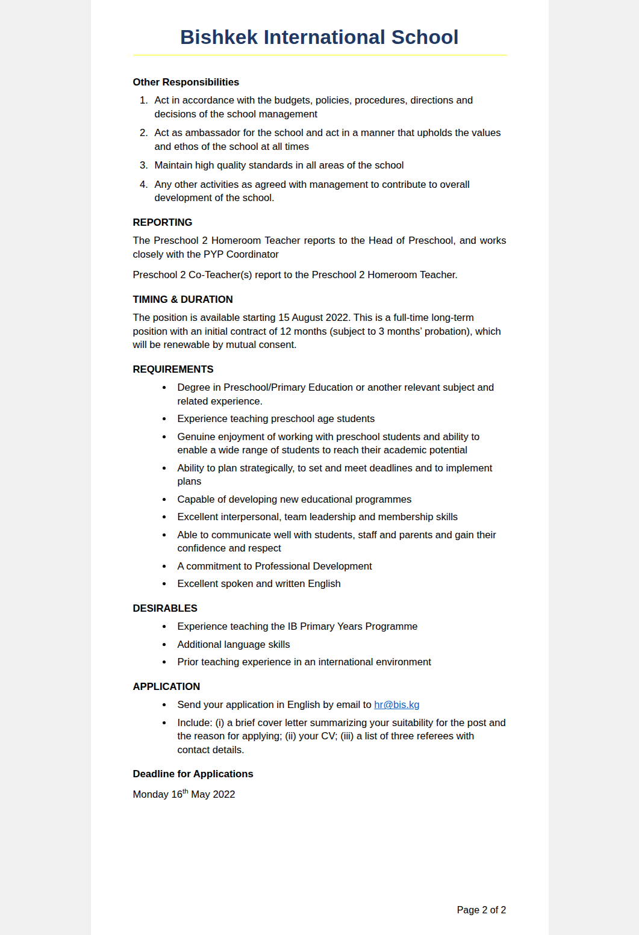Bishkek International School
Other Responsibilities
Act in accordance with the budgets, policies, procedures, directions and decisions of the school management
Act as ambassador for the school and act in a manner that upholds the values and ethos of the school at all times
Maintain high quality standards in all areas of the school
Any other activities as agreed with management to contribute to overall development of the school.
REPORTING
The Preschool 2 Homeroom Teacher reports to the Head of Preschool, and works closely with the PYP Coordinator
Preschool 2 Co-Teacher(s) report to the Preschool 2 Homeroom Teacher.
TIMING & DURATION
The position is available starting 15 August 2022. This is a full-time long-term position with an initial contract of 12 months (subject to 3 months’ probation), which will be renewable by mutual consent.
REQUIREMENTS
Degree in Preschool/Primary Education or another relevant subject and related experience.
Experience teaching preschool age students
Genuine enjoyment of working with preschool students and ability to enable a wide range of students to reach their academic potential
Ability to plan strategically, to set and meet deadlines and to implement plans
Capable of developing new educational programmes
Excellent interpersonal, team leadership and membership skills
Able to communicate well with students, staff and parents and gain their confidence and respect
A commitment to Professional Development
Excellent spoken and written English
DESIRABLES
Experience teaching the IB Primary Years Programme
Additional language skills
Prior teaching experience in an international environment
APPLICATION
Send your application in English by email to hr@bis.kg
Include: (i) a brief cover letter summarizing your suitability for the post and the reason for applying; (ii) your CV; (iii) a list of three referees with contact details.
Deadline for Applications
Monday 16th May 2022
Page 2 of 2